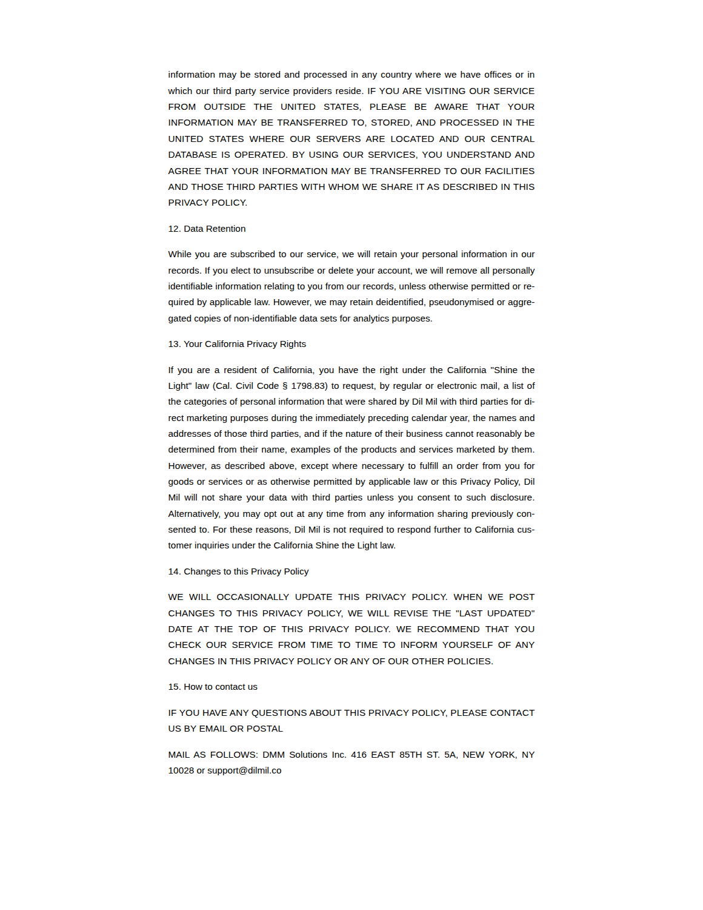information may be stored and processed in any country where we have offices or in which our third party service providers reside. IF YOU ARE VISITING OUR SERVICE FROM OUTSIDE THE UNITED STATES, PLEASE BE AWARE THAT YOUR INFORMATION MAY BE TRANSFERRED TO, STORED, AND PROCESSED IN THE UNITED STATES WHERE OUR SERVERS ARE LOCATED AND OUR CENTRAL DATABASE IS OPERATED. BY USING OUR SERVICES, YOU UNDERSTAND AND AGREE THAT YOUR INFORMATION MAY BE TRANSFERRED TO OUR FACILITIES AND THOSE THIRD PARTIES WITH WHOM WE SHARE IT AS DESCRIBED IN THIS PRIVACY POLICY.
12. Data Retention
While you are subscribed to our service, we will retain your personal information in our records. If you elect to unsubscribe or delete your account, we will remove all personally identifiable information relating to you from our records, unless otherwise permitted or required by applicable law. However, we may retain deidentified, pseudonymised or aggregated copies of non-identifiable data sets for analytics purposes.
13. Your California Privacy Rights
If you are a resident of California, you have the right under the California "Shine the Light" law (Cal. Civil Code § 1798.83) to request, by regular or electronic mail, a list of the categories of personal information that were shared by Dil Mil with third parties for direct marketing purposes during the immediately preceding calendar year, the names and addresses of those third parties, and if the nature of their business cannot reasonably be determined from their name, examples of the products and services marketed by them. However, as described above, except where necessary to fulfill an order from you for goods or services or as otherwise permitted by applicable law or this Privacy Policy, Dil Mil will not share your data with third parties unless you consent to such disclosure. Alternatively, you may opt out at any time from any information sharing previously consented to. For these reasons, Dil Mil is not required to respond further to California customer inquiries under the California Shine the Light law.
14. Changes to this Privacy Policy
WE WILL OCCASIONALLY UPDATE THIS PRIVACY POLICY. WHEN WE POST CHANGES TO THIS PRIVACY POLICY, WE WILL REVISE THE "LAST UPDATED" DATE AT THE TOP OF THIS PRIVACY POLICY. WE RECOMMEND THAT YOU CHECK OUR SERVICE FROM TIME TO TIME TO INFORM YOURSELF OF ANY CHANGES IN THIS PRIVACY POLICY OR ANY OF OUR OTHER POLICIES.
15. How to contact us
IF YOU HAVE ANY QUESTIONS ABOUT THIS PRIVACY POLICY, PLEASE CONTACT US BY EMAIL OR POSTAL
MAIL AS FOLLOWS: DMM Solutions Inc. 416 EAST 85TH ST. 5A, NEW YORK, NY 10028 or support@dilmil.co